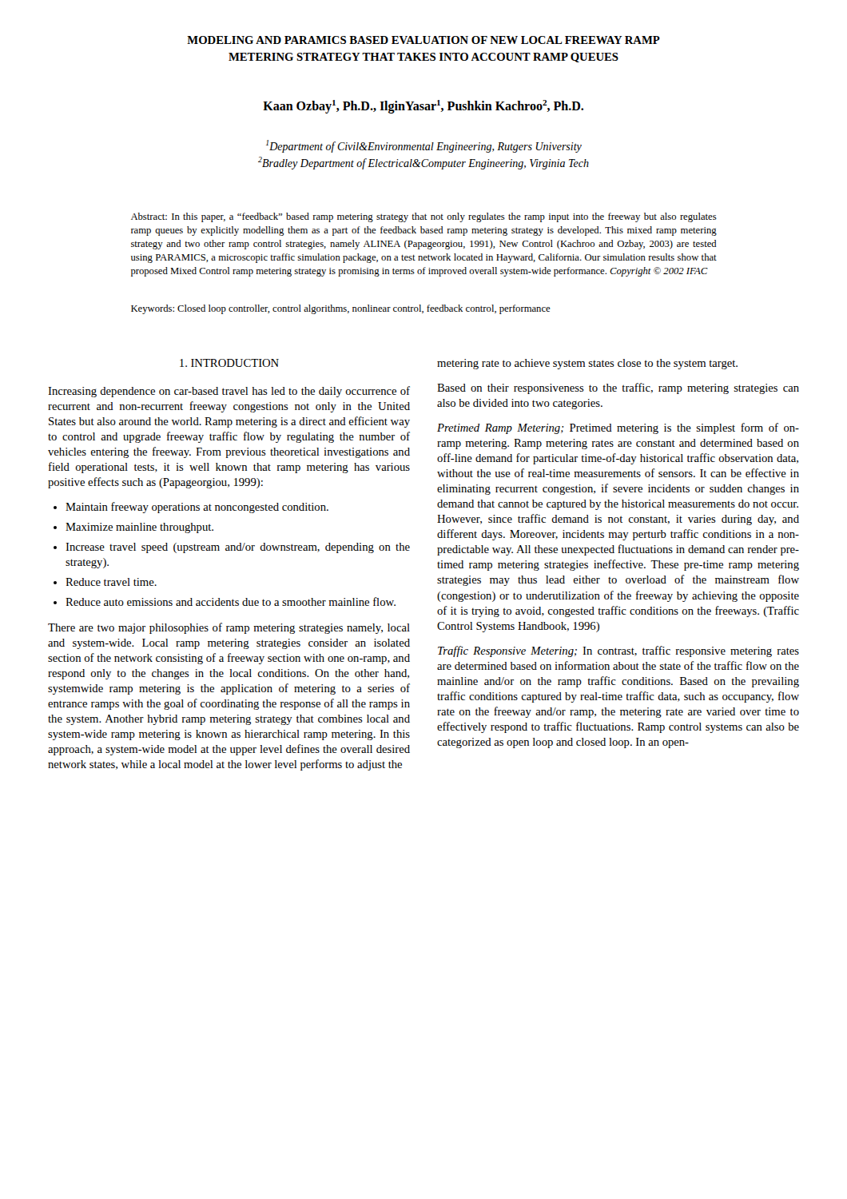Modeling and Paramics Based Evaluation of New Local Freeway Ramp
Metering Strategy That Takes Into Account Ramp Queues
Kaan Ozbay1, Ph.D., IlginYasar1, Pushkin Kachroo2, Ph.D.
1Department of Civil&Environmental Engineering, Rutgers University
2Bradley Department of Electrical&Computer Engineering, Virginia Tech
Abstract: In this paper, a “feedback” based ramp metering strategy that not only regulates the ramp input into the freeway but also regulates ramp queues by explicitly modelling them as a part of the feedback based ramp metering strategy is developed. This mixed ramp metering strategy and two other ramp control strategies, namely ALINEA (Papageorgiou, 1991), New Control (Kachroo and Ozbay, 2003) are tested using PARAMICS, a microscopic traffic simulation package, on a test network located in Hayward, California. Our simulation results show that proposed Mixed Control ramp metering strategy is promising in terms of improved overall system-wide performance. Copyright © 2002 IFAC
Keywords: Closed loop controller, control algorithms, nonlinear control, feedback control, performance
1. INTRODUCTION
Increasing dependence on car-based travel has led to the daily occurrence of recurrent and non-recurrent freeway congestions not only in the United States but also around the world. Ramp metering is a direct and efficient way to control and upgrade freeway traffic flow by regulating the number of vehicles entering the freeway. From previous theoretical investigations and field operational tests, it is well known that ramp metering has various positive effects such as (Papageorgiou, 1999):
Maintain freeway operations at noncongested condition.
Maximize mainline throughput.
Increase travel speed (upstream and/or downstream, depending on the strategy).
Reduce travel time.
Reduce auto emissions and accidents due to a smoother mainline flow.
There are two major philosophies of ramp metering strategies namely, local and system-wide. Local ramp metering strategies consider an isolated section of the network consisting of a freeway section with one on-ramp, and respond only to the changes in the local conditions. On the other hand, systemwide ramp metering is the application of metering to a series of entrance ramps with the goal of coordinating the response of all the ramps in the system. Another hybrid ramp metering strategy that combines local and system-wide ramp metering is known as hierarchical ramp metering. In this approach, a system-wide model at the upper level defines the overall desired network states, while a local model at the lower level performs to adjust the
metering rate to achieve system states close to the system target.
Based on their responsiveness to the traffic, ramp metering strategies can also be divided into two categories.
Pretimed Ramp Metering; Pretimed metering is the simplest form of on-ramp metering. Ramp metering rates are constant and determined based on off-line demand for particular time-of-day historical traffic observation data, without the use of real-time measurements of sensors. It can be effective in eliminating recurrent congestion, if severe incidents or sudden changes in demand that cannot be captured by the historical measurements do not occur. However, since traffic demand is not constant, it varies during day, and different days. Moreover, incidents may perturb traffic conditions in a non-predictable way. All these unexpected fluctuations in demand can render pre-timed ramp metering strategies ineffective. These pre-time ramp metering strategies may thus lead either to overload of the mainstream flow (congestion) or to underutilization of the freeway by achieving the opposite of it is trying to avoid, congested traffic conditions on the freeways. (Traffic Control Systems Handbook, 1996)
Traffic Responsive Metering; In contrast, traffic responsive metering rates are determined based on information about the state of the traffic flow on the mainline and/or on the ramp traffic conditions. Based on the prevailing traffic conditions captured by real-time traffic data, such as occupancy, flow rate on the freeway and/or ramp, the metering rate are varied over time to effectively respond to traffic fluctuations. Ramp control systems can also be categorized as open loop and closed loop. In an open-